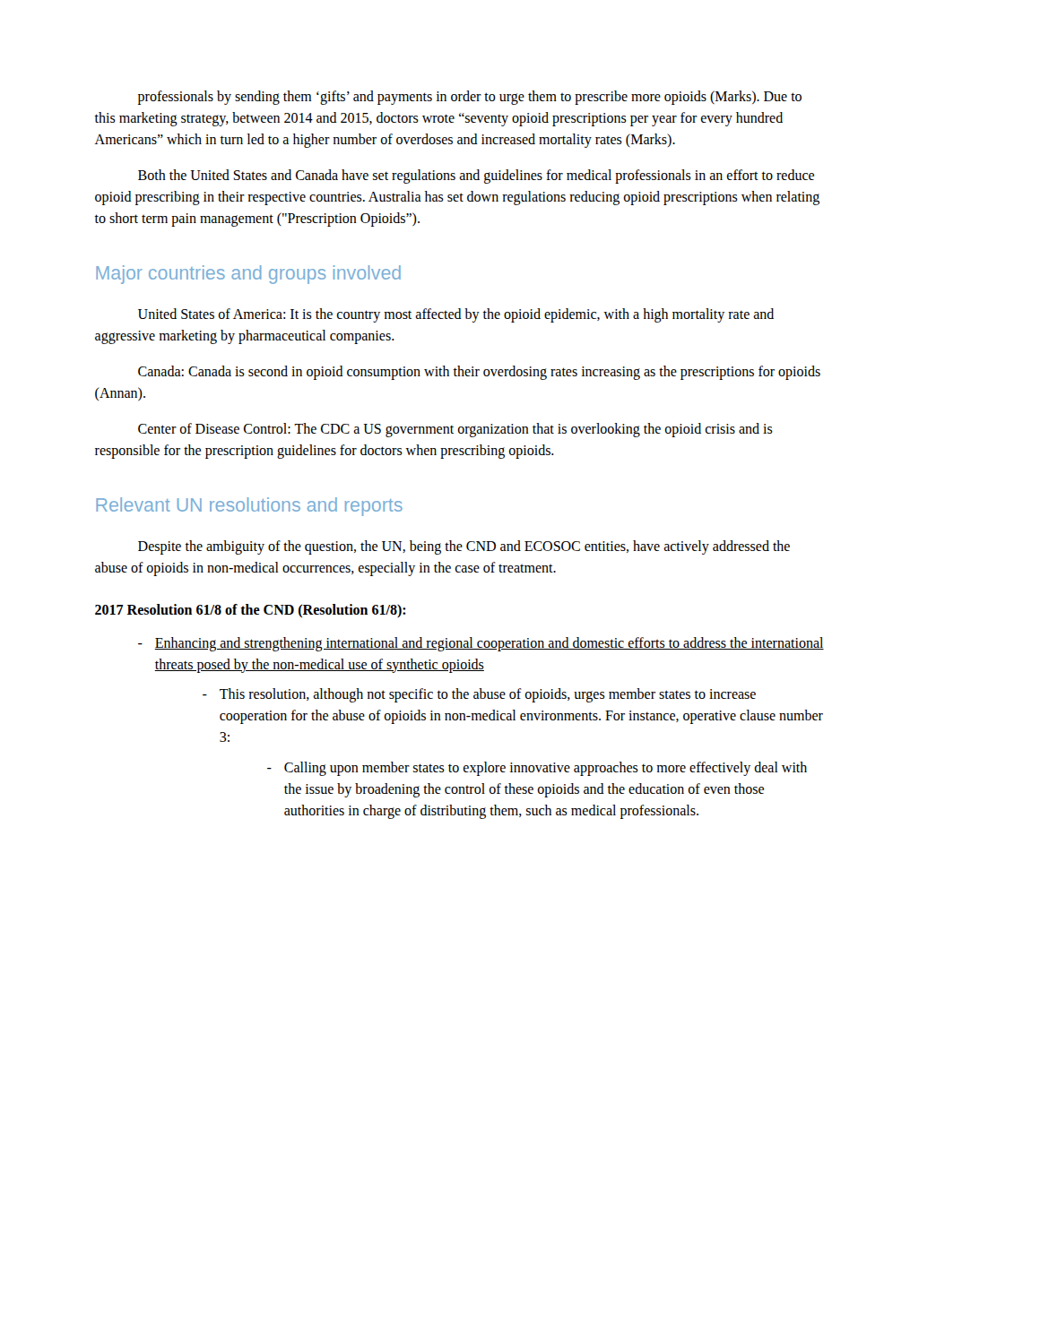professionals by sending them ‘gifts’ and payments in order to urge them to prescribe more opioids (Marks). Due to this marketing strategy, between 2014 and 2015, doctors wrote “seventy opioid prescriptions per year for every hundred Americans” which in turn led to a higher number of overdoses and increased mortality rates (Marks).
Both the United States and Canada have set regulations and guidelines for medical professionals in an effort to reduce opioid prescribing in their respective countries. Australia has set down regulations reducing opioid prescriptions when relating to short term pain management ("Prescription Opioids”).
Major countries and groups involved
United States of America: It is the country most affected by the opioid epidemic, with a high mortality rate and aggressive marketing by pharmaceutical companies.
Canada: Canada is second in opioid consumption with their overdosing rates increasing as the prescriptions for opioids (Annan).
Center of Disease Control: The CDC a US government organization that is overlooking the opioid crisis and is responsible for the prescription guidelines for doctors when prescribing opioids.
Relevant UN resolutions and reports
Despite the ambiguity of the question, the UN, being the CND and ECOSOC entities, have actively addressed the abuse of opioids in non-medical occurrences, especially in the case of treatment.
2017 Resolution 61/8 of the CND (Resolution 61/8):
Enhancing and strengthening international and regional cooperation and domestic efforts to address the international threats posed by the non-medical use of synthetic opioids
This resolution, although not specific to the abuse of opioids, urges member states to increase cooperation for the abuse of opioids in non-medical environments. For instance, operative clause number 3:
Calling upon member states to explore innovative approaches to more effectively deal with the issue by broadening the control of these opioids and the education of even those authorities in charge of distributing them, such as medical professionals.